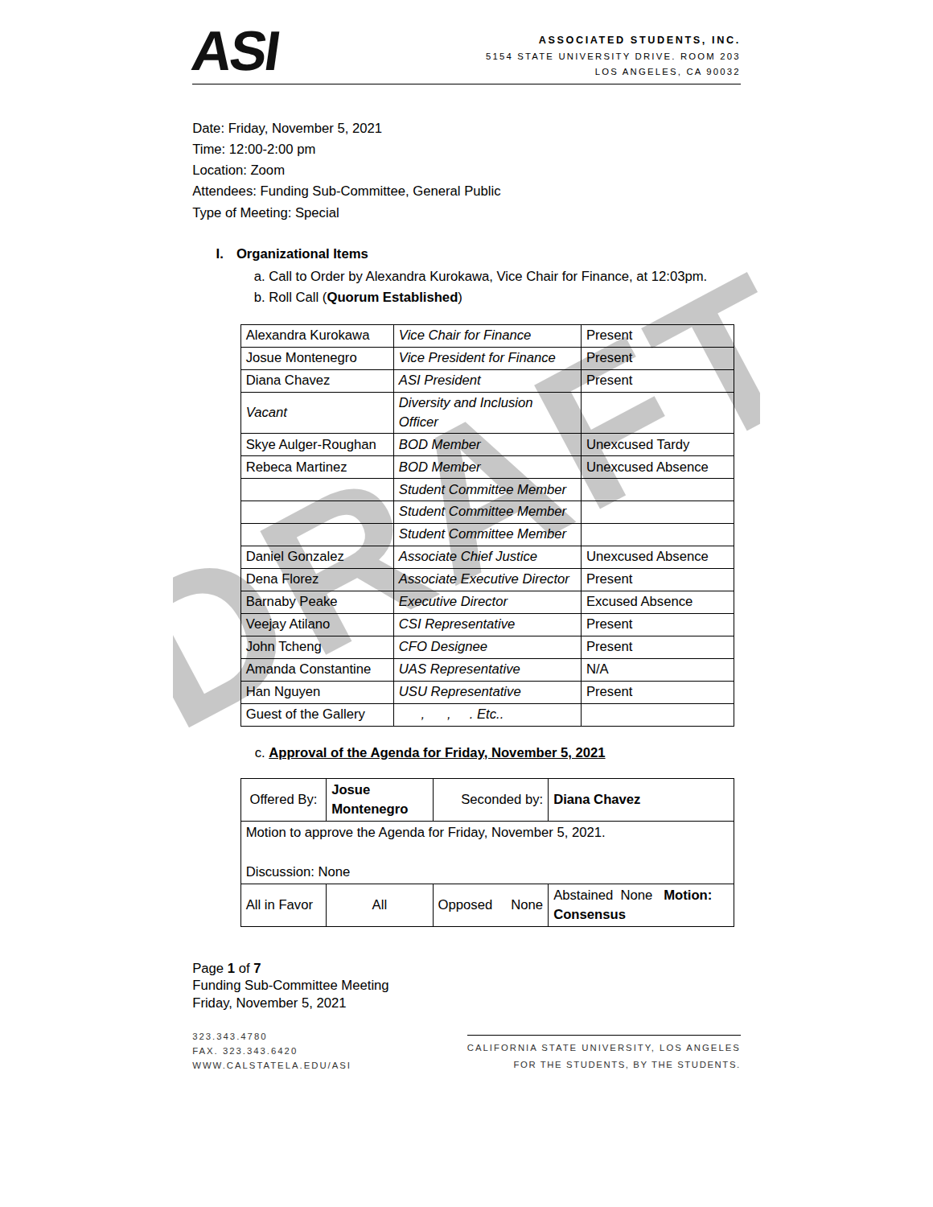DRAFT
ASI
ASSOCIATED STUDENTS, INC.
5154 STATE UNIVERSITY DRIVE. ROOM 203
LOS ANGELES, CA 90032
Date: Friday, November 5, 2021
Time: 12:00-2:00 pm
Location: Zoom
Attendees: Funding Sub-Committee, General Public
Type of Meeting: Special
Organizational Items
Call to Order by Alexandra Kurokawa, Vice Chair for Finance, at 12:03pm.
Roll Call (Quorum Established)
| Alexandra Kurokawa | Vice Chair for Finance | Present |
| Josue Montenegro | Vice President for Finance | Present |
| Diana Chavez | ASI President | Present |
| Vacant | Diversity and Inclusion Officer | |
| Skye Aulger-Roughan | BOD Member | Unexcused Tardy |
| Rebeca Martinez | BOD Member | Unexcused Absence |
| | Student Committee Member | |
| | Student Committee Member | |
| | Student Committee Member | |
| Daniel Gonzalez | Associate Chief Justice | Unexcused Absence |
| Dena Florez | Associate Executive Director | Present |
| Barnaby Peake | Executive Director | Excused Absence |
| Veejay Atilano | CSI Representative | Present |
| John Tcheng | CFO Designee | Present |
| Amanda Constantine | UAS Representative | N/A |
| Han Nguyen | USU Representative | Present |
| Guest of the Gallery | , , . Etc.. | |
Approval of the Agenda for Friday, November 5, 2021
| Offered By: | Josue Montenegro | Seconded by: | Diana Chavez |
| Motion to approve the Agenda for Friday, November 5, 2021. Discussion: None |
| All in Favor | All | Opposed None | Abstained None Motion: Consensus |
Page 1 of 7
Funding Sub-Committee Meeting
Friday, November 5, 2021
323.343.4780
FAX. 323.343.6420
WWW.CALSTATELA.EDU/ASI
CALIFORNIA STATE UNIVERSITY, LOS ANGELES
FOR THE STUDENTS, BY THE STUDENTS.